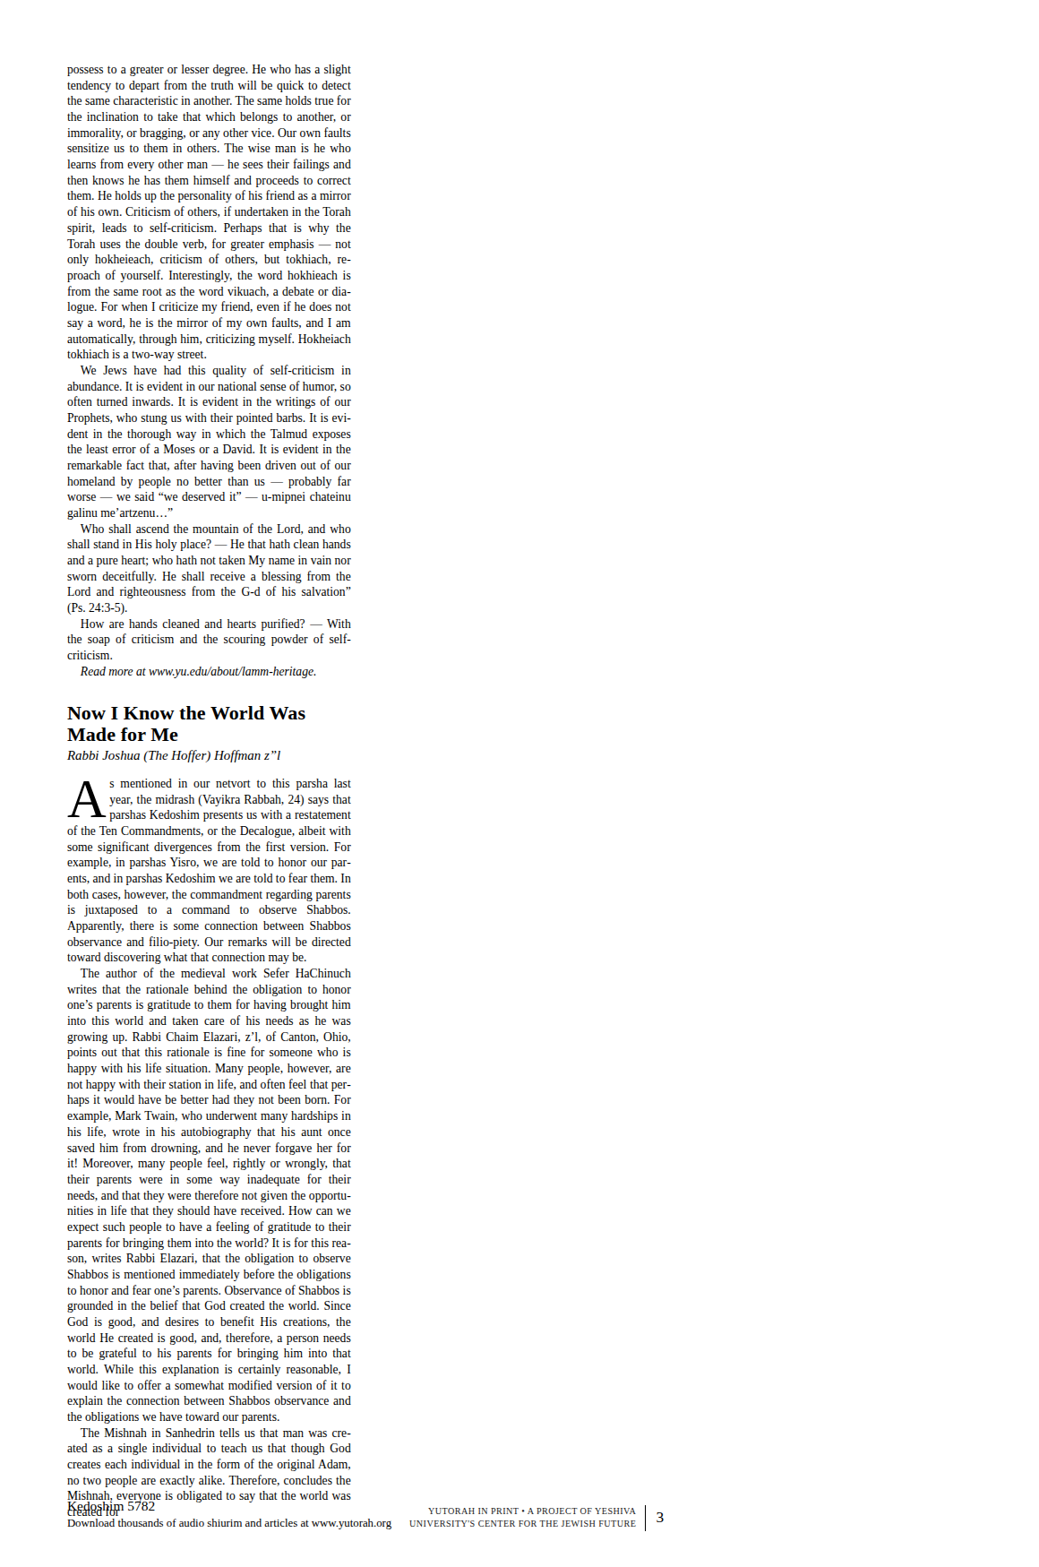possess to a greater or lesser degree. He who has a slight tendency to depart from the truth will be quick to detect the same characteristic in another. The same holds true for the inclination to take that which belongs to another, or immorality, or bragging, or any other vice. Our own faults sensitize us to them in others. The wise man is he who learns from every other man — he sees their failings and then knows he has them himself and proceeds to correct them. He holds up the personality of his friend as a mirror of his own. Criticism of others, if undertaken in the Torah spirit, leads to self-criticism. Perhaps that is why the Torah uses the double verb, for greater emphasis — not only hokheieach, criticism of others, but tokhiach, reproach of yourself. Interestingly, the word hokhieach is from the same root as the word vikuach, a debate or dialogue. For when I criticize my friend, even if he does not say a word, he is the mirror of my own faults, and I am automatically, through him, criticizing myself. Hokheiach tokhiach is a two-way street.
We Jews have had this quality of self-criticism in abundance. It is evident in our national sense of humor, so often turned inwards. It is evident in the writings of our Prophets, who stung us with their pointed barbs. It is evident in the thorough way in which the Talmud exposes the least error of a Moses or a David. It is evident in the remarkable fact that, after having been driven out of our homeland by people no better than us — probably far worse — we said “we deserved it” — u-mipnei chateinu galinu me’artzenu…”
Who shall ascend the mountain of the Lord, and who shall stand in His holy place? — He that hath clean hands and a pure heart; who hath not taken My name in vain nor sworn deceitfully. He shall receive a blessing from the Lord and righteousness from the G-d of his salvation” (Ps. 24:3-5).
How are hands cleaned and hearts purified? — With the soap of criticism and the scouring powder of self-criticism.
Read more at www.yu.edu/about/lamm-heritage.
Now I Know the World Was Made for Me
Rabbi Joshua (The Hoffer) Hoffman z”l
As mentioned in our netvort to this parsha last year, the midrash (Vayikra Rabbah, 24) says that parshas Kedoshim presents us with a restatement of the Ten Commandments, or the Decalogue, albeit with some significant divergences from the first version. For example, in parshas Yisro, we are told to honor our parents, and in parshas Kedoshim we are told to fear them. In both cases, however, the commandment regarding parents is juxtaposed to a command to observe Shabbos. Apparently, there is some connection between Shabbos observance and filio-piety. Our remarks will be directed toward discovering what that connection may be.
The author of the medieval work Sefer HaChinuch writes that the rationale behind the obligation to honor one’s parents is gratitude to them for having brought him into this world and taken care of his needs as he was growing up. Rabbi Chaim Elazari, z’l, of Canton, Ohio, points out that this rationale is fine for someone who is happy with his life situation. Many people, however, are not happy with their station in life, and often feel that perhaps it would have be better had they not been born. For example, Mark Twain, who underwent many hardships in his life, wrote in his autobiography that his aunt once saved him from drowning, and he never forgave her for it! Moreover, many people feel, rightly or wrongly, that their parents were in some way inadequate for their needs, and that they were therefore not given the opportunities in life that they should have received. How can we expect such people to have a feeling of gratitude to their parents for bringing them into the world? It is for this reason, writes Rabbi Elazari, that the obligation to observe Shabbos is mentioned immediately before the obligations to honor and fear one’s parents. Observance of Shabbos is grounded in the belief that God created the world. Since God is good, and desires to benefit His creations, the world He created is good, and, therefore, a person needs to be grateful to his parents for bringing him into that world. While this explanation is certainly reasonable, I would like to offer a somewhat modified version of it to explain the connection between Shabbos observance and the obligations we have toward our parents.
The Mishnah in Sanhedrin tells us that man was created as a single individual to teach us that though God creates each individual in the form of the original Adam, no two people are exactly alike. Therefore, concludes the Mishnah, everyone is obligated to say that the world was created for
Kedoshim 5782
Download thousands of audio shiurim and articles at www.yutorah.org
YUTORAH IN PRINT • A PROJECT OF YESHIVA
UNIVERSITY'S CENTER FOR THE JEWISH FUTURE
3